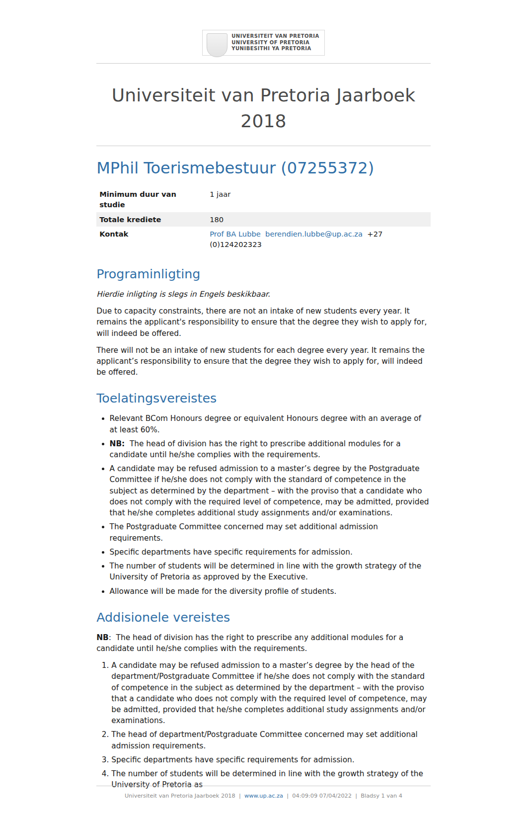UNIVERSITEIT VAN PRETORIA UNIVERSITY OF PRETORIA YUNIBESITHI YA PRETORIA
Universiteit van Pretoria Jaarboek 2018
MPhil Toerismebestuur (07255372)
| Minimum duur van studie | 1 jaar |
| Totale krediete | 180 |
| Kontak | Prof BA Lubbe berendien.lubbe@up.ac.za +27 (0)124202323 |
Programinligting
Hierdie inligting is slegs in Engels beskikbaar.
Due to capacity constraints, there are not an intake of new students every year. It remains the applicant's responsibility to ensure that the degree they wish to apply for, will indeed be offered.
There will not be an intake of new students for each degree every year. It remains the applicant’s responsibility to ensure that the degree they wish to apply for, will indeed be offered.
Toelatingsvereistes
Relevant BCom Honours degree or equivalent Honours degree with an average of at least 60%.
NB: The head of division has the right to prescribe additional modules for a candidate until he/she complies with the requirements.
A candidate may be refused admission to a master’s degree by the Postgraduate Committee if he/she does not comply with the standard of competence in the subject as determined by the department – with the proviso that a candidate who does not comply with the required level of competence, may be admitted, provided that he/she completes additional study assignments and/or examinations.
The Postgraduate Committee concerned may set additional admission requirements.
Specific departments have specific requirements for admission.
The number of students will be determined in line with the growth strategy of the University of Pretoria as approved by the Executive.
Allowance will be made for the diversity profile of students.
Addisionele vereistes
NB: The head of division has the right to prescribe any additional modules for a candidate until he/she complies with the requirements.
A candidate may be refused admission to a master’s degree by the head of the department/Postgraduate Committee if he/she does not comply with the standard of competence in the subject as determined by the department – with the proviso that a candidate who does not comply with the required level of competence, may be admitted, provided that he/she completes additional study assignments and/or examinations.
The head of department/Postgraduate Committee concerned may set additional admission requirements.
Specific departments have specific requirements for admission.
The number of students will be determined in line with the growth strategy of the University of Pretoria as
Universiteit van Pretoria Jaarboek 2018 | www.up.ac.za | 04:09:09 07/04/2022 | Bladsy 1 van 4